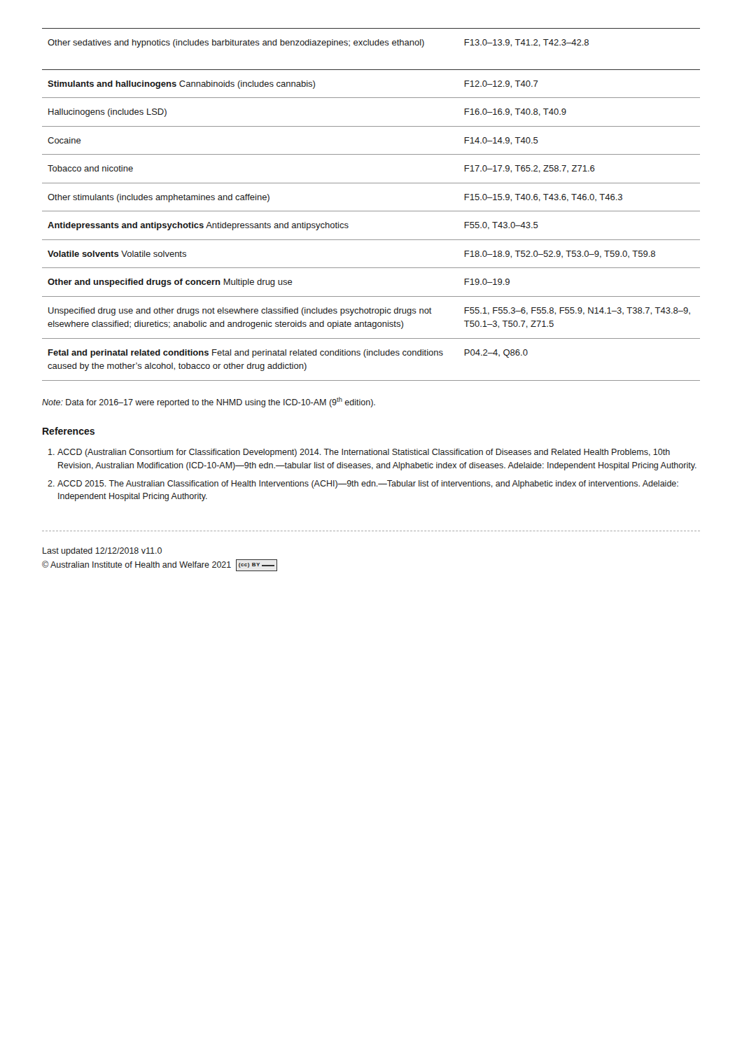| Other sedatives and hypnotics (includes barbiturates and benzodiazepines; excludes ethanol) | F13.0–13.9, T41.2, T42.3–42.8 |
| Stimulants and hallucinogens Cannabinoids (includes cannabis) | F12.0–12.9, T40.7 |
| Hallucinogens (includes LSD) | F16.0–16.9, T40.8, T40.9 |
| Cocaine | F14.0–14.9, T40.5 |
| Tobacco and nicotine | F17.0–17.9, T65.2, Z58.7, Z71.6 |
| Other stimulants (includes amphetamines and caffeine) | F15.0–15.9, T40.6, T43.6, T46.0, T46.3 |
| Antidepressants and antipsychotics Antidepressants and antipsychotics | F55.0, T43.0–43.5 |
| Volatile solvents Volatile solvents | F18.0–18.9, T52.0–52.9, T53.0–9, T59.0, T59.8 |
| Other and unspecified drugs of concern Multiple drug use | F19.0–19.9 |
| Unspecified drug use and other drugs not elsewhere classified (includes psychotropic drugs not elsewhere classified; diuretics; anabolic and androgenic steroids and opiate antagonists) | F55.1, F55.3–6, F55.8, F55.9, N14.1–3, T38.7, T43.8–9, T50.1–3, T50.7, Z71.5 |
| Fetal and perinatal related conditions Fetal and perinatal related conditions (includes conditions caused by the mother’s alcohol, tobacco or other drug addiction) | P04.2–4, Q86.0 |
Note: Data for 2016–17 were reported to the NHMD using the ICD-10-AM (9th edition).
References
ACCD (Australian Consortium for Classification Development) 2014. The International Statistical Classification of Diseases and Related Health Problems, 10th Revision, Australian Modification (ICD-10-AM)—9th edn.—tabular list of diseases, and Alphabetic index of diseases. Adelaide: Independent Hospital Pricing Authority.
ACCD 2015. The Australian Classification of Health Interventions (ACHI)—9th edn.—Tabular list of interventions, and Alphabetic index of interventions. Adelaide: Independent Hospital Pricing Authority.
Last updated 12/12/2018 v11.0
© Australian Institute of Health and Welfare 2021 (cc) BY